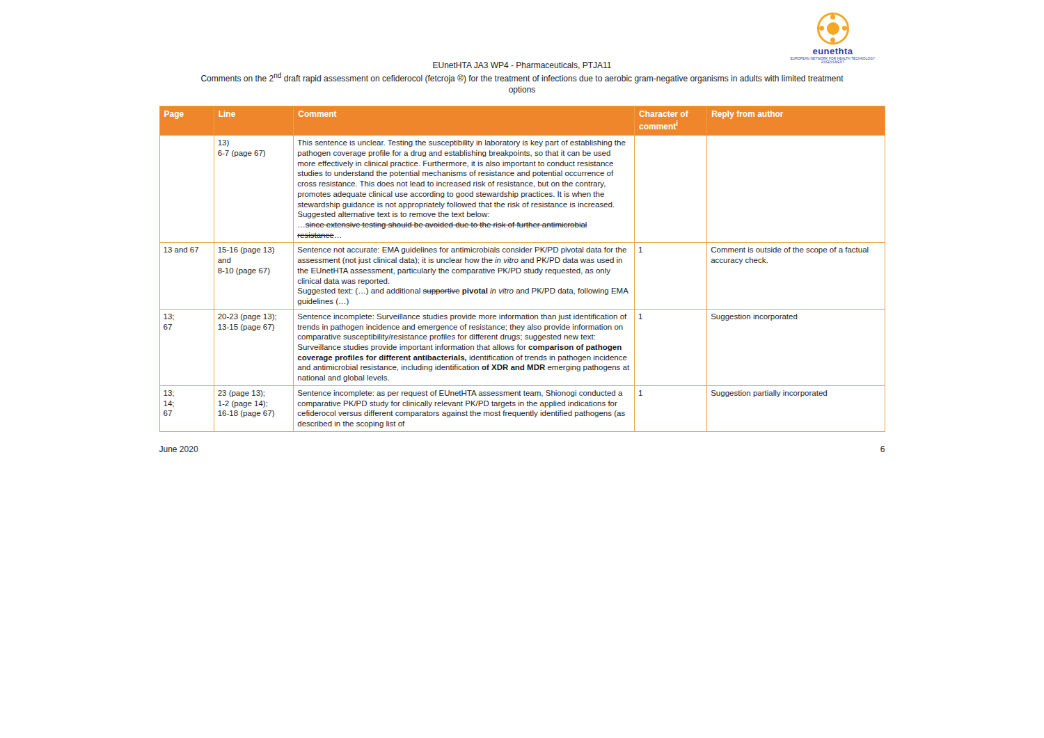eunethta
EUROPEAN NETWORK FOR HEALTH TECHNOLOGY ASSESSMENT
EUnetHTA JA3 WP4 - Pharmaceuticals, PTJA11
Comments on the 2nd draft rapid assessment on cefiderocol (fetcroja ®) for the treatment of infections due to aerobic gram-negative organisms in adults with limited treatment
options
| Page | Line | Comment | Character of comment i | Reply from author |
| --- | --- | --- | --- | --- |
| | 13) 6-7 (page 67) | This sentence is unclear. Testing the susceptibility in laboratory is key part of establishing the pathogen coverage profile for a drug and establishing breakpoints, so that it can be used more effectively in clinical practice. Furthermore, it is also important to conduct resistance studies to understand the potential mechanisms of resistance and potential occurrence of cross resistance. This does not lead to increased risk of resistance, but on the contrary, promotes adequate clinical use according to good stewardship practices. It is when the stewardship guidance is not appropriately followed that the risk of resistance is increased. Suggested alternative text is to remove the text below: … since extensive testing should be avoided due to the risk of further antimicrobial resistance … | | |
| 13 and 67 | 15-16 (page 13) and 8-10 (page 67) | Sentence not accurate: EMA guidelines for antimicrobials consider PK/PD pivotal data for the assessment (not just clinical data); it is unclear how the in vitro and PK/PD data was used in the EUnetHTA assessment, particularly the comparative PK/PD study requested, as only clinical data was reported. Suggested text: (…) and additional supportive pivotal in vitro and PK/PD data, following EMA guidelines (…) | 1 | Comment is outside of the scope of a factual accuracy check. |
| 13; 67 | 20-23 (page 13); 13-15 (page 67) | Sentence incomplete: Surveillance studies provide more information than just identification of trends in pathogen incidence and emergence of resistance; they also provide information on comparative susceptibility/resistance profiles for different drugs; suggested new text: Surveillance studies provide important information that allows for comparison of pathogen coverage profiles for different antibacterials, identification of trends in pathogen incidence and antimicrobial resistance, including identification of XDR and MDR emerging pathogens at national and global levels. | 1 | Suggestion incorporated |
| 13; 14; 67 | 23 (page 13); 1-2 (page 14); 16-18 (page 67) | Sentence incomplete: as per request of EUnetHTA assessment team, Shionogi conducted a comparative PK/PD study for clinically relevant PK/PD targets in the applied indications for cefiderocol versus different comparators against the most frequently identified pathogens (as described in the scoping list of | 1 | Suggestion partially incorporated |
June 2020
6